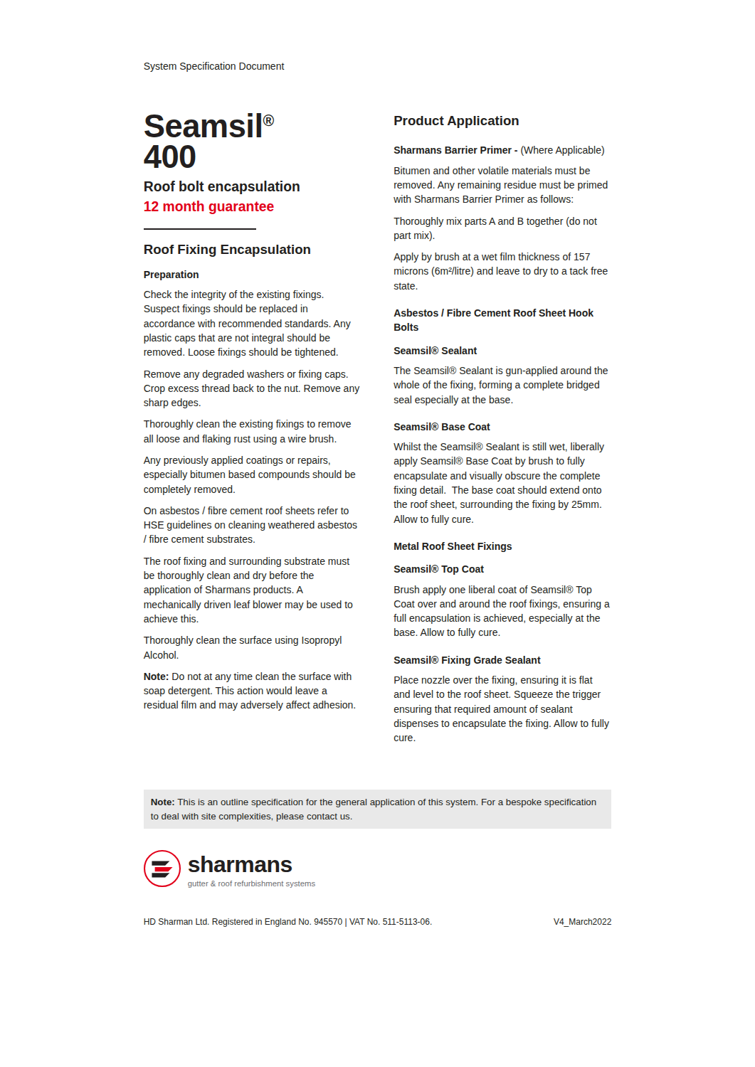System Specification Document
Seamsil®
400
Roof bolt encapsulation
12 month guarantee
Roof Fixing Encapsulation
Preparation
Check the integrity of the existing fixings. Suspect fixings should be replaced in accordance with recommended standards. Any plastic caps that are not integral should be removed. Loose fixings should be tightened.
Remove any degraded washers or fixing caps. Crop excess thread back to the nut. Remove any sharp edges.
Thoroughly clean the existing fixings to remove all loose and flaking rust using a wire brush.
Any previously applied coatings or repairs, especially bitumen based compounds should be completely removed.
On asbestos / fibre cement roof sheets refer to HSE guidelines on cleaning weathered asbestos / fibre cement substrates.
The roof fixing and surrounding substrate must be thoroughly clean and dry before the application of Sharmans products. A mechanically driven leaf blower may be used to achieve this.
Thoroughly clean the surface using Isopropyl Alcohol.
Note: Do not at any time clean the surface with soap detergent. This action would leave a residual film and may adversely affect adhesion.
Product Application
Sharmans Barrier Primer - (Where Applicable)
Bitumen and other volatile materials must be removed. Any remaining residue must be primed with Sharmans Barrier Primer as follows:
Thoroughly mix parts A and B together (do not part mix).
Apply by brush at a wet film thickness of 157 microns (6m²/litre) and leave to dry to a tack free state.
Asbestos / Fibre Cement Roof Sheet Hook Bolts
Seamsil® Sealant
The Seamsil® Sealant is gun-applied around the whole of the fixing, forming a complete bridged seal especially at the base.
Seamsil® Base Coat
Whilst the Seamsil® Sealant is still wet, liberally apply Seamsil® Base Coat by brush to fully encapsulate and visually obscure the complete fixing detail. The base coat should extend onto the roof sheet, surrounding the fixing by 25mm. Allow to fully cure.
Metal Roof Sheet Fixings
Seamsil® Top Coat
Brush apply one liberal coat of Seamsil® Top Coat over and around the roof fixings, ensuring a full encapsulation is achieved, especially at the base. Allow to fully cure.
Seamsil® Fixing Grade Sealant
Place nozzle over the fixing, ensuring it is flat and level to the roof sheet. Squeeze the trigger ensuring that required amount of sealant dispenses to encapsulate the fixing. Allow to fully cure.
Note: This is an outline specification for the general application of this system. For a bespoke specification to deal with site complexities, please contact us.
sharmans gutter & roof refurbishment systems
HD Sharman Ltd. Registered in England No. 945570 | VAT No. 511-5113-06. V4_March2022